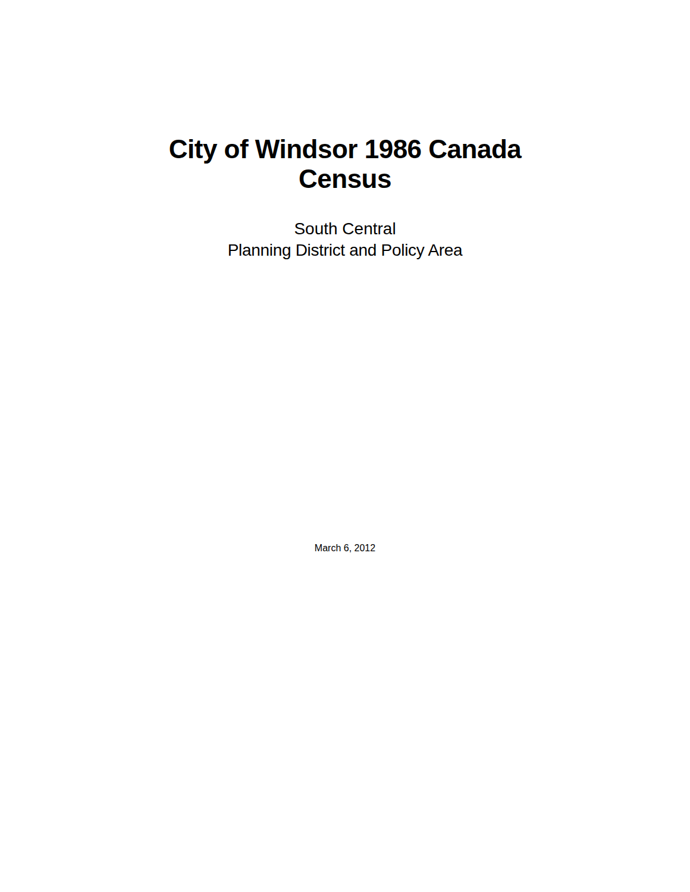City of Windsor 1986 Canada Census
South Central
Planning District and Policy Area
March 6, 2012